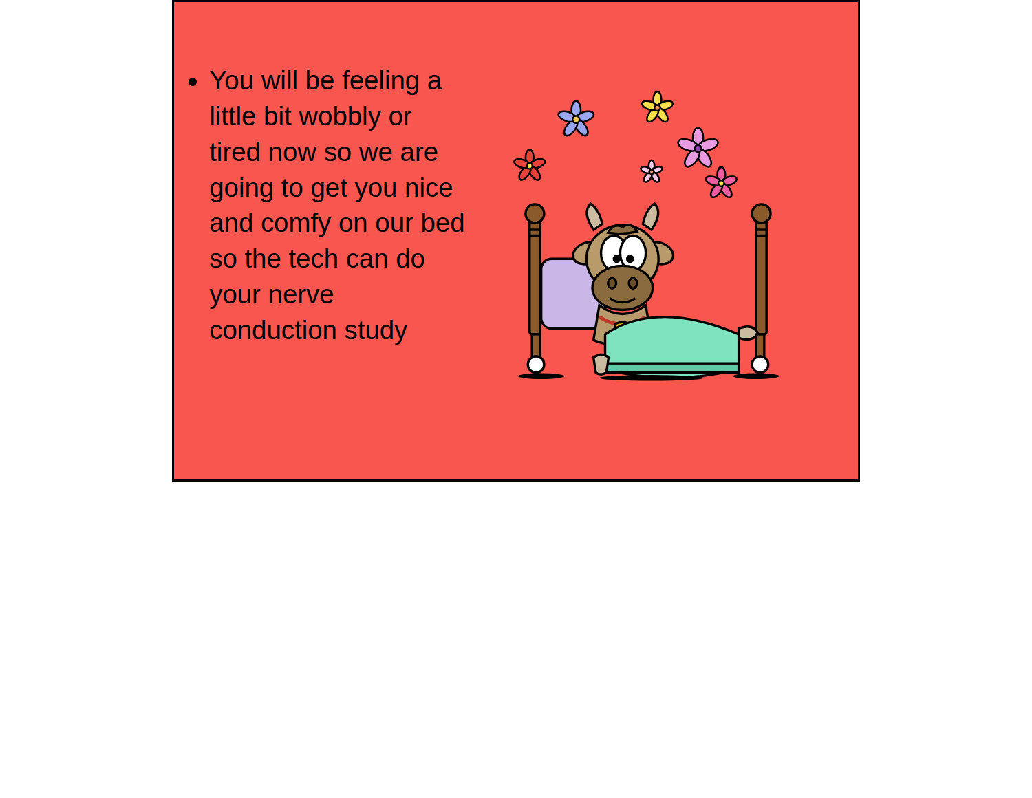You will be feeling a little bit wobbly or tired now so we are going to get you nice and comfy on our bed so the tech can do your nerve conduction study
Cartoon cow tucked into a bed with flowers above